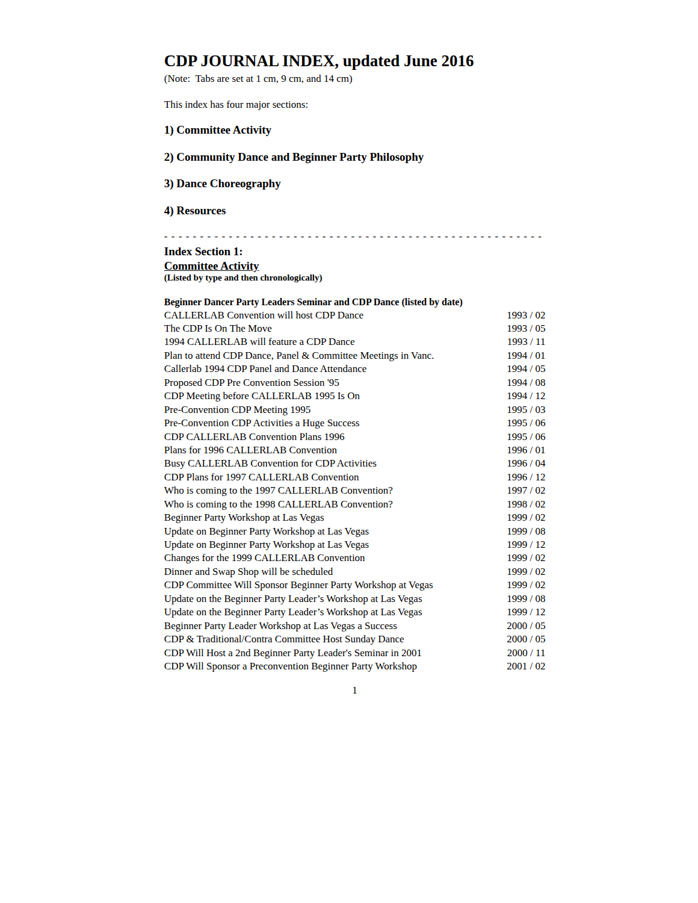CDP JOURNAL INDEX, updated June 2016
(Note: Tabs are set at 1 cm, 9 cm, and 14 cm)
This index has four major sections:
1) Committee Activity
2) Community Dance and Beginner Party Philosophy
3) Dance Choreography
4) Resources
- - - - - - - - - - - - - - - - - - - - - - - - - - - - - - - - - - - - - - - - - - - - - - - - - - - - -
Index Section 1:
Committee Activity
(Listed by type and then chronologically)
Beginner Dancer Party Leaders Seminar and CDP Dance (listed by date)
| CALLERLAB Convention will host CDP Dance | 1993 / 02 |
| The CDP Is On The Move | 1993 / 05 |
| 1994 CALLERLAB will feature a CDP Dance | 1993 / 11 |
| Plan to attend CDP Dance, Panel & Committee Meetings in Vanc. | 1994 / 01 |
| Callerlab 1994 CDP Panel and Dance Attendance | 1994 / 05 |
| Proposed CDP Pre Convention Session '95 | 1994 / 08 |
| CDP Meeting before CALLERLAB 1995 Is On | 1994 / 12 |
| Pre-Convention CDP Meeting 1995 | 1995 / 03 |
| Pre-Convention CDP Activities a Huge Success | 1995 / 06 |
| CDP CALLERLAB Convention Plans 1996 | 1995 / 06 |
| Plans for 1996 CALLERLAB Convention | 1996 / 01 |
| Busy CALLERLAB Convention for CDP Activities | 1996 / 04 |
| CDP Plans for 1997 CALLERLAB Convention | 1996 / 12 |
| Who is coming to the 1997 CALLERLAB Convention? | 1997 / 02 |
| Who is coming to the 1998 CALLERLAB Convention? | 1998 / 02 |
| Beginner Party Workshop at Las Vegas | 1999 / 02 |
| Update on Beginner Party Workshop at Las Vegas | 1999 / 08 |
| Update on Beginner Party Workshop at Las Vegas | 1999 / 12 |
| Changes for the 1999 CALLERLAB Convention | 1999 / 02 |
| Dinner and Swap Shop will be scheduled | 1999 / 02 |
| CDP Committee Will Sponsor Beginner Party Workshop at Vegas | 1999 / 02 |
| Update on the Beginner Party Leader’s Workshop at Las Vegas | 1999 / 08 |
| Update on the Beginner Party Leader’s Workshop at Las Vegas | 1999 / 12 |
| Beginner Party Leader Workshop at Las Vegas a Success | 2000 / 05 |
| CDP & Traditional/Contra Committee Host Sunday Dance | 2000 / 05 |
| CDP Will Host a 2nd Beginner Party Leader's Seminar in 2001 | 2000 / 11 |
| CDP Will Sponsor a Preconvention Beginner Party Workshop | 2001 / 02 |
1